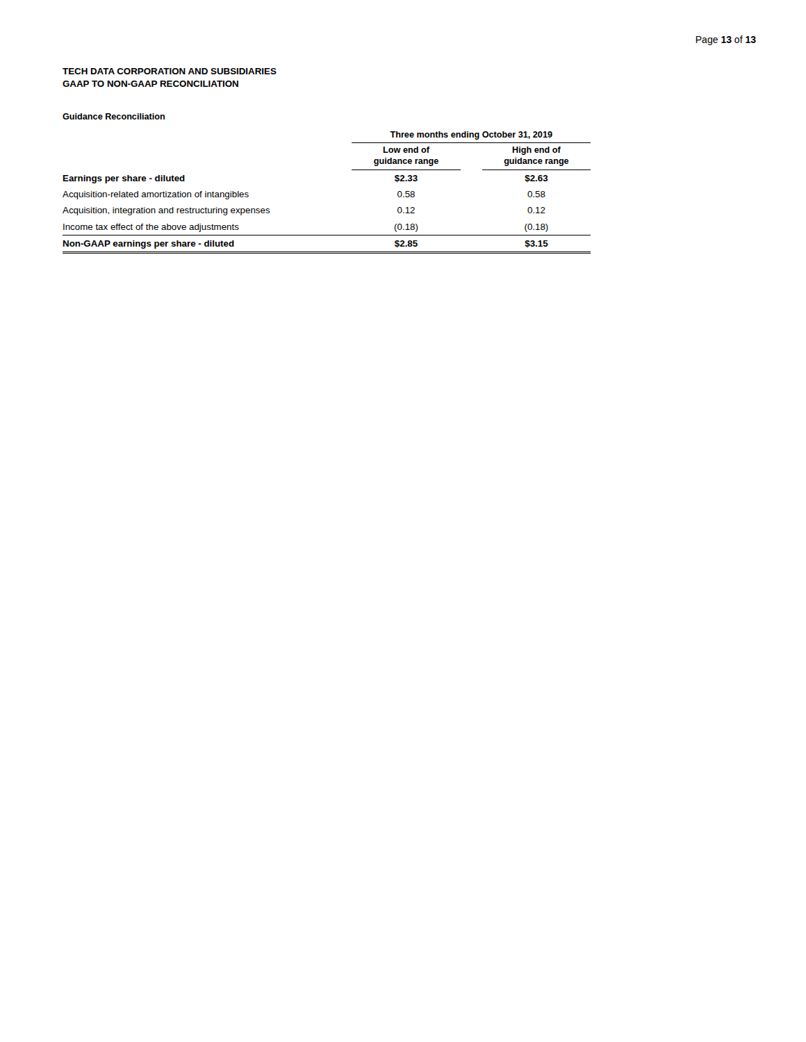Page 13 of 13
TECH DATA CORPORATION AND SUBSIDIARIES
GAAP TO NON-GAAP RECONCILIATION
Guidance Reconciliation
| | Three months ending October 31, 2019 |
| | Low end of guidance range | | High end of guidance range |
| Earnings per share - diluted | $2.33 | | $2.63 |
| Acquisition-related amortization of intangibles | 0.58 | | 0.58 |
| Acquisition, integration and restructuring expenses | 0.12 | | 0.12 |
| Income tax effect of the above adjustments | (0.18) | | (0.18) |
| Non-GAAP earnings per share - diluted | $2.85 | | $3.15 |